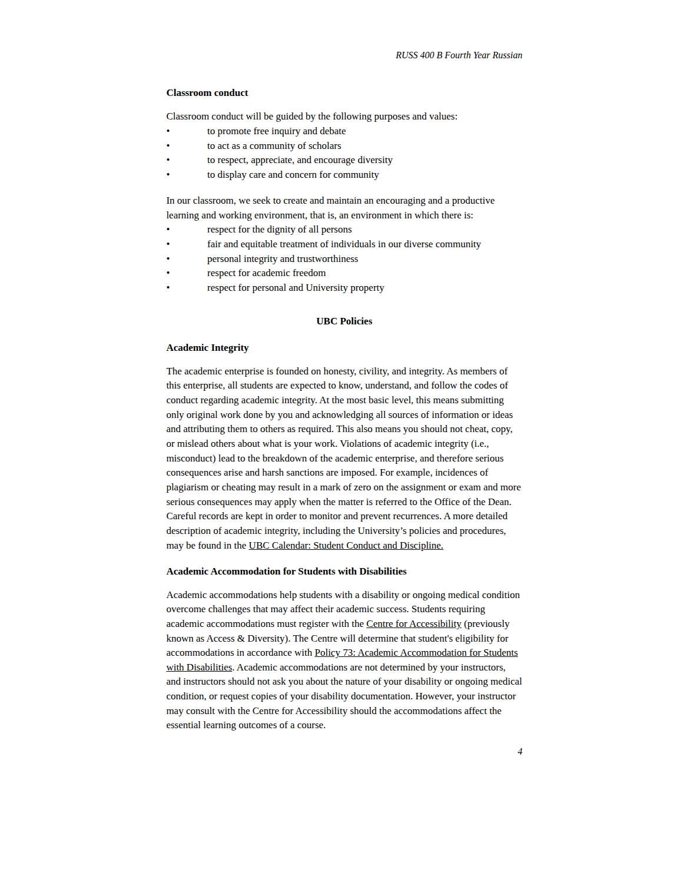RUSS 400 B Fourth Year Russian
Classroom conduct
Classroom conduct will be guided by the following purposes and values:
to promote free inquiry and debate
to act as a community of scholars
to respect, appreciate, and encourage diversity
to display care and concern for community
In our classroom, we seek to create and maintain an encouraging and a productive learning and working environment, that is, an environment in which there is:
respect for the dignity of all persons
fair and equitable treatment of individuals in our diverse community
personal integrity and trustworthiness
respect for academic freedom
respect for personal and University property
UBC Policies
Academic Integrity
The academic enterprise is founded on honesty, civility, and integrity. As members of this enterprise, all students are expected to know, understand, and follow the codes of conduct regarding academic integrity. At the most basic level, this means submitting only original work done by you and acknowledging all sources of information or ideas and attributing them to others as required. This also means you should not cheat, copy, or mislead others about what is your work. Violations of academic integrity (i.e., misconduct) lead to the breakdown of the academic enterprise, and therefore serious consequences arise and harsh sanctions are imposed. For example, incidences of plagiarism or cheating may result in a mark of zero on the assignment or exam and more serious consequences may apply when the matter is referred to the Office of the Dean. Careful records are kept in order to monitor and prevent recurrences. A more detailed description of academic integrity, including the University’s policies and procedures, may be found in the UBC Calendar: Student Conduct and Discipline.
Academic Accommodation for Students with Disabilities
Academic accommodations help students with a disability or ongoing medical condition overcome challenges that may affect their academic success. Students requiring academic accommodations must register with the Centre for Accessibility (previously known as Access & Diversity). The Centre will determine that student's eligibility for accommodations in accordance with Policy 73: Academic Accommodation for Students with Disabilities. Academic accommodations are not determined by your instructors, and instructors should not ask you about the nature of your disability or ongoing medical condition, or request copies of your disability documentation. However, your instructor may consult with the Centre for Accessibility should the accommodations affect the essential learning outcomes of a course.
4